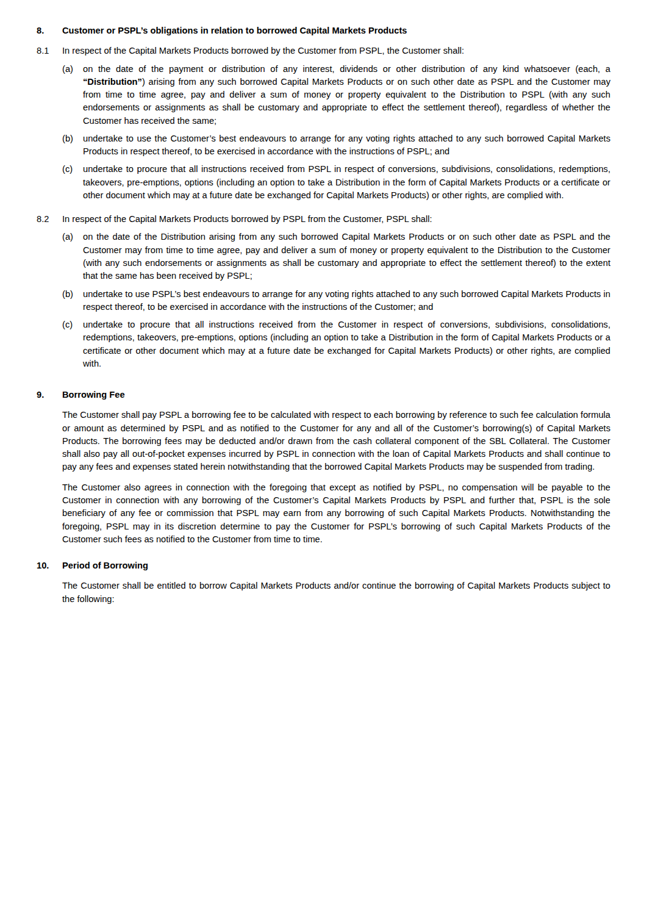8.
Customer or PSPL’s obligations in relation to borrowed Capital Markets Products
8.1
In respect of the Capital Markets Products borrowed by the Customer from PSPL, the Customer shall:
(a) on the date of the payment or distribution of any interest, dividends or other distribution of any kind whatsoever (each, a “Distribution”) arising from any such borrowed Capital Markets Products or on such other date as PSPL and the Customer may from time to time agree, pay and deliver a sum of money or property equivalent to the Distribution to PSPL (with any such endorsements or assignments as shall be customary and appropriate to effect the settlement thereof), regardless of whether the Customer has received the same;
(b) undertake to use the Customer’s best endeavours to arrange for any voting rights attached to any such borrowed Capital Markets Products in respect thereof, to be exercised in accordance with the instructions of PSPL; and
(c) undertake to procure that all instructions received from PSPL in respect of conversions, subdivisions, consolidations, redemptions, takeovers, pre-emptions, options (including an option to take a Distribution in the form of Capital Markets Products or a certificate or other document which may at a future date be exchanged for Capital Markets Products) or other rights, are complied with.
8.2
In respect of the Capital Markets Products borrowed by PSPL from the Customer, PSPL shall:
(a) on the date of the Distribution arising from any such borrowed Capital Markets Products or on such other date as PSPL and the Customer may from time to time agree, pay and deliver a sum of money or property equivalent to the Distribution to the Customer (with any such endorsements or assignments as shall be customary and appropriate to effect the settlement thereof) to the extent that the same has been received by PSPL;
(b) undertake to use PSPL’s best endeavours to arrange for any voting rights attached to any such borrowed Capital Markets Products in respect thereof, to be exercised in accordance with the instructions of the Customer; and
(c) undertake to procure that all instructions received from the Customer in respect of conversions, subdivisions, consolidations, redemptions, takeovers, pre-emptions, options (including an option to take a Distribution in the form of Capital Markets Products or a certificate or other document which may at a future date be exchanged for Capital Markets Products) or other rights, are complied with.
9.
Borrowing Fee
The Customer shall pay PSPL a borrowing fee to be calculated with respect to each borrowing by reference to such fee calculation formula or amount as determined by PSPL and as notified to the Customer for any and all of the Customer’s borrowing(s) of Capital Markets Products. The borrowing fees may be deducted and/or drawn from the cash collateral component of the SBL Collateral. The Customer shall also pay all out-of-pocket expenses incurred by PSPL in connection with the loan of Capital Markets Products and shall continue to pay any fees and expenses stated herein notwithstanding that the borrowed Capital Markets Products may be suspended from trading.
The Customer also agrees in connection with the foregoing that except as notified by PSPL, no compensation will be payable to the Customer in connection with any borrowing of the Customer’s Capital Markets Products by PSPL and further that, PSPL is the sole beneficiary of any fee or commission that PSPL may earn from any borrowing of such Capital Markets Products. Notwithstanding the foregoing, PSPL may in its discretion determine to pay the Customer for PSPL’s borrowing of such Capital Markets Products of the Customer such fees as notified to the Customer from time to time.
10.
Period of Borrowing
The Customer shall be entitled to borrow Capital Markets Products and/or continue the borrowing of Capital Markets Products subject to the following: